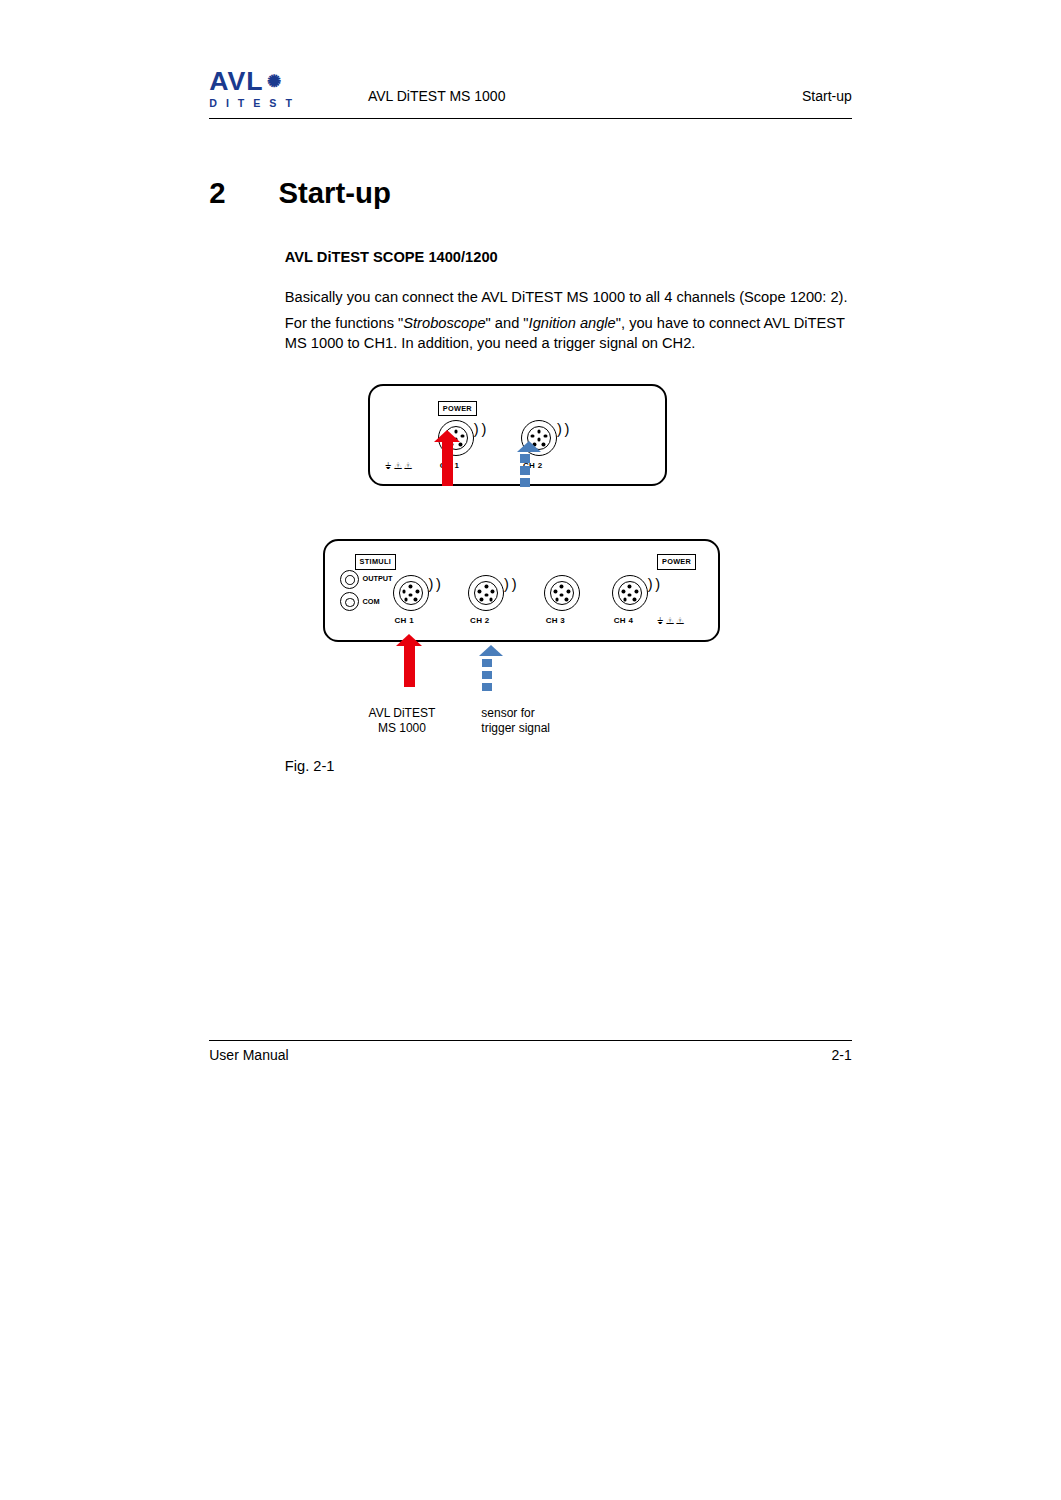AVL ✺
D I T E S T
AVL DiTEST MS 1000 Start-up
2
Start-up
AVL DiTEST SCOPE 1400/1200
Basically you can connect the AVL DiTEST MS 1000 to all 4 channels (Scope 1200: 2).
For the functions "Stroboscope" and "Ignition angle", you have to connect AVL DiTEST MS 1000 to CH1. In addition, you need a trigger signal on CH2.
POWER
)
)
)
)
⏚ ⚠ ⚠
CH 1
CH 2
STIMULI
POWER
OUTPUT
COM
)
)
)
)
)
)
CH 1
CH 2
CH 3
CH 4
⏚ ⚠ ⚠
AVL DiTEST
MS 1000
sensor for
trigger signal
Fig. 2-1
User Manual 2-1